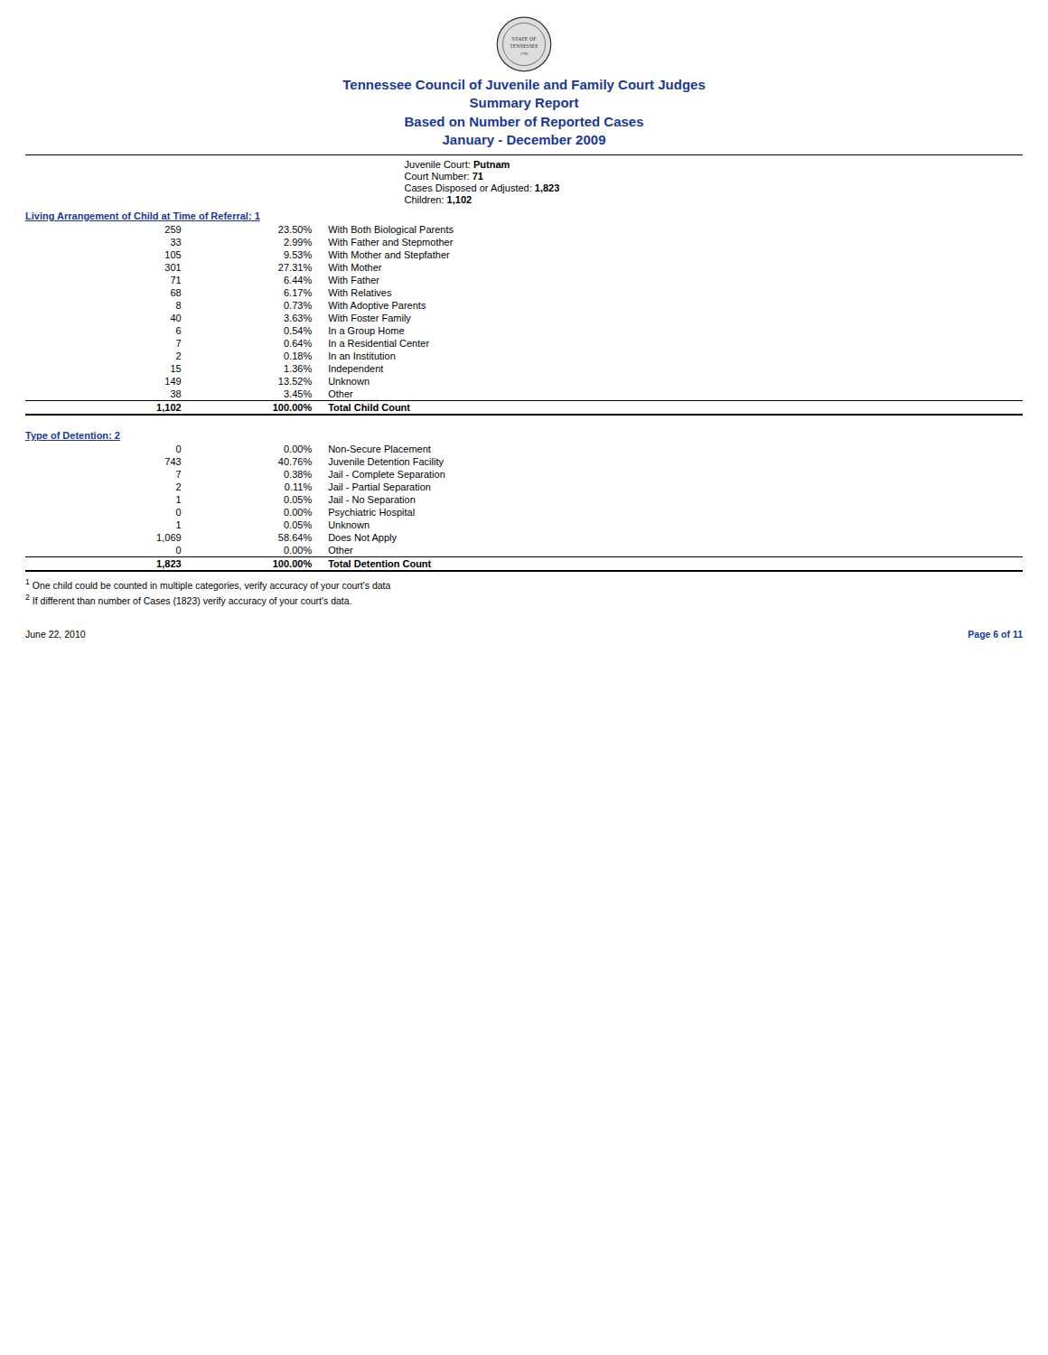Tennessee Council of Juvenile and Family Court Judges
Summary Report
Based on Number of Reported Cases
January - December 2009
Juvenile Court: Putnam
Court Number: 71
Cases Disposed or Adjusted: 1,823
Children: 1,102
Living Arrangement of Child at Time of Referral: 1
| 259 | 23.50% | With Both Biological Parents |
| 33 | 2.99% | With Father and Stepmother |
| 105 | 9.53% | With Mother and Stepfather |
| 301 | 27.31% | With Mother |
| 71 | 6.44% | With Father |
| 68 | 6.17% | With Relatives |
| 8 | 0.73% | With Adoptive Parents |
| 40 | 3.63% | With Foster Family |
| 6 | 0.54% | In a Group Home |
| 7 | 0.64% | In a Residential Center |
| 2 | 0.18% | In an Institution |
| 15 | 1.36% | Independent |
| 149 | 13.52% | Unknown |
| 38 | 3.45% | Other |
| 1,102 | 100.00% | Total Child Count |
Type of Detention: 2
| 0 | 0.00% | Non-Secure Placement |
| 743 | 40.76% | Juvenile Detention Facility |
| 7 | 0.38% | Jail - Complete Separation |
| 2 | 0.11% | Jail - Partial Separation |
| 1 | 0.05% | Jail - No Separation |
| 0 | 0.00% | Psychiatric Hospital |
| 1 | 0.05% | Unknown |
| 1,069 | 58.64% | Does Not Apply |
| 0 | 0.00% | Other |
| 1,823 | 100.00% | Total Detention Count |
1 One child could be counted in multiple categories, verify accuracy of your court's data
2 If different than number of Cases (1823) verify accuracy of your court's data.
June 22, 2010
Page 6 of 11